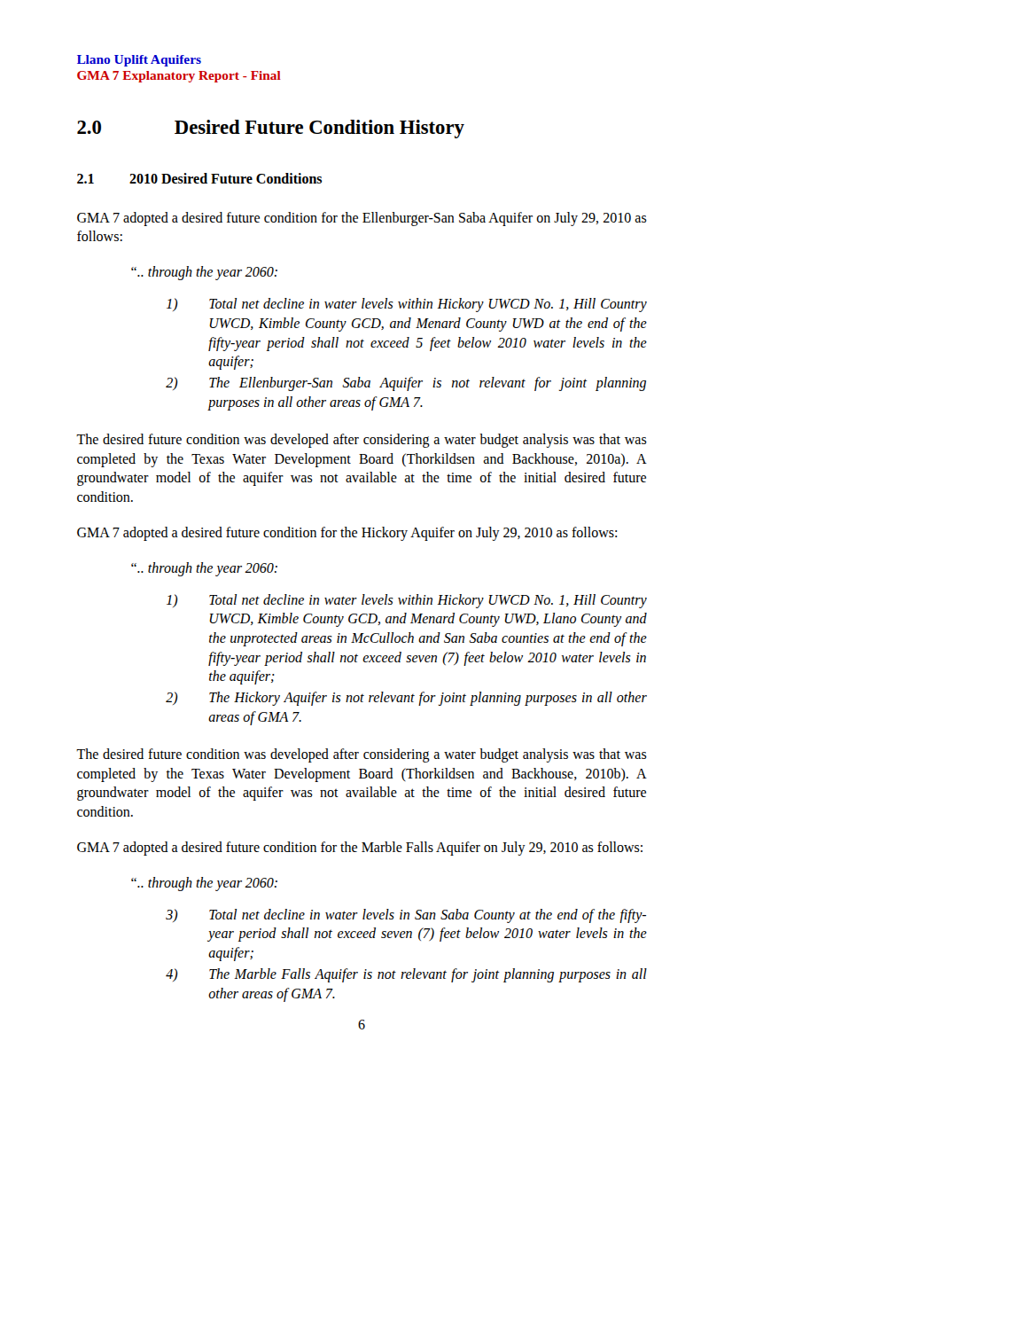Llano Uplift Aquifers
GMA 7 Explanatory Report - Final
2.0 Desired Future Condition History
2.12010 Desired Future Conditions
GMA 7 adopted a desired future condition for the Ellenburger-San Saba Aquifer on July 29, 2010 as follows:
“.. through the year 2060:
1) Total net decline in water levels within Hickory UWCD No. 1, Hill Country UWCD, Kimble County GCD, and Menard County UWD at the end of the fifty-year period shall not exceed 5 feet below 2010 water levels in the aquifer;
2) The Ellenburger-San Saba Aquifer is not relevant for joint planning purposes in all other areas of GMA 7.
The desired future condition was developed after considering a water budget analysis was that was completed by the Texas Water Development Board (Thorkildsen and Backhouse, 2010a). A groundwater model of the aquifer was not available at the time of the initial desired future condition.
GMA 7 adopted a desired future condition for the Hickory Aquifer on July 29, 2010 as follows:
“.. through the year 2060:
1) Total net decline in water levels within Hickory UWCD No. 1, Hill Country UWCD, Kimble County GCD, and Menard County UWD, Llano County and the unprotected areas in McCulloch and San Saba counties at the end of the fifty-year period shall not exceed seven (7) feet below 2010 water levels in the aquifer;
2) The Hickory Aquifer is not relevant for joint planning purposes in all other areas of GMA 7.
The desired future condition was developed after considering a water budget analysis was that was completed by the Texas Water Development Board (Thorkildsen and Backhouse, 2010b). A groundwater model of the aquifer was not available at the time of the initial desired future condition.
GMA 7 adopted a desired future condition for the Marble Falls Aquifer on July 29, 2010 as follows:
“.. through the year 2060:
3) Total net decline in water levels in San Saba County at the end of the fifty-year period shall not exceed seven (7) feet below 2010 water levels in the aquifer;
4) The Marble Falls Aquifer is not relevant for joint planning purposes in all other areas of GMA 7.
6